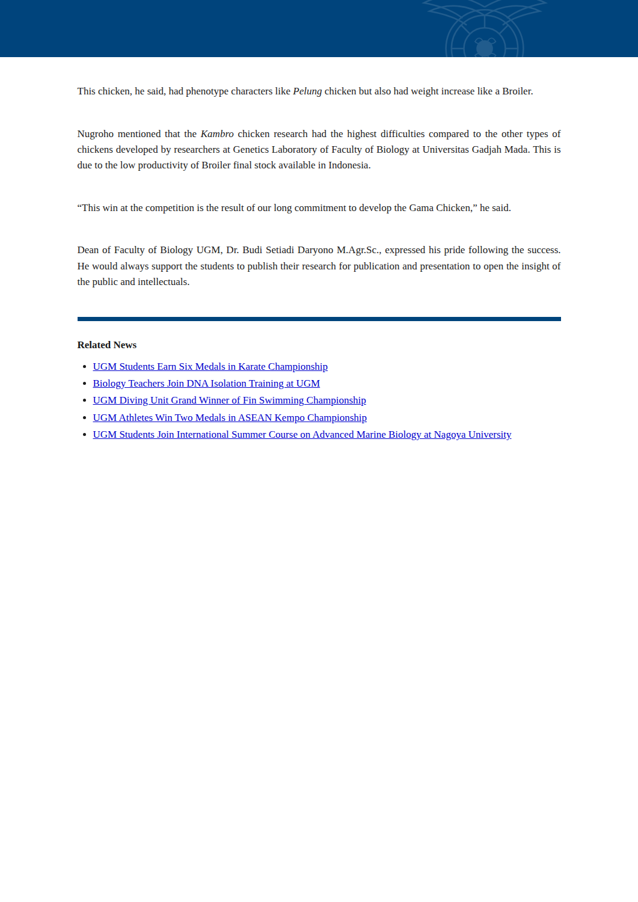This chicken, he said, had phenotype characters like Pelung chicken but also had weight increase like a Broiler.
Nugroho mentioned that the Kambro chicken research had the highest difficulties compared to the other types of chickens developed by researchers at Genetics Laboratory of Faculty of Biology at Universitas Gadjah Mada. This is due to the low productivity of Broiler final stock available in Indonesia.
“This win at the competition is the result of our long commitment to develop the Gama Chicken,” he said.
Dean of Faculty of Biology UGM, Dr. Budi Setiadi Daryono M.Agr.Sc., expressed his pride following the success. He would always support the students to publish their research for publication and presentation to open the insight of the public and intellectuals.
Related News
UGM Students Earn Six Medals in Karate Championship
Biology Teachers Join DNA Isolation Training at UGM
UGM Diving Unit Grand Winner of Fin Swimming Championship
UGM Athletes Win Two Medals in ASEAN Kempo Championship
UGM Students Join International Summer Course on Advanced Marine Biology at Nagoya University